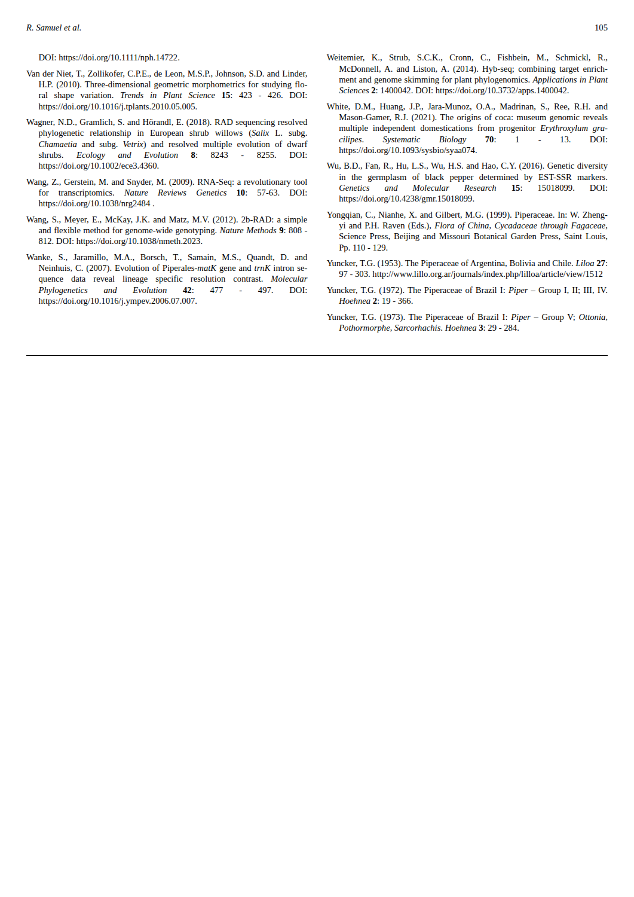R. Samuel et al. 105
DOI: https://doi.org/10.1111/nph.14722.
Van der Niet, T., Zollikofer, C.P.E., de Leon, M.S.P., Johnson, S.D. and Linder, H.P. (2010). Three-dimensional geometric morphometrics for studying floral shape variation. Trends in Plant Science 15: 423 - 426. DOI: https://doi.org/10.1016/j.tplants.2010.05.005.
Wagner, N.D., Gramlich, S. and Hörandl, E. (2018). RAD sequencing resolved phylogenetic relationship in European shrub willows (Salix L. subg. Chamaetia and subg. Vetrix) and resolved multiple evolution of dwarf shrubs. Ecology and Evolution 8: 8243 - 8255. DOI: https://doi.org/10.1002/ece3.4360.
Wang, Z., Gerstein, M. and Snyder, M. (2009). RNA-Seq: a revolutionary tool for transcriptomics. Nature Reviews Genetics 10: 57-63. DOI: https://doi.org/10.1038/nrg2484 .
Wang, S., Meyer, E., McKay, J.K. and Matz, M.V. (2012). 2b-RAD: a simple and flexible method for genome-wide genotyping. Nature Methods 9: 808 - 812. DOI: https://doi.org/10.1038/nmeth.2023.
Wanke, S., Jaramillo, M.A., Borsch, T., Samain, M.S., Quandt, D. and Neinhuis, C. (2007). Evolution of Piperales-matK gene and trnK intron sequence data reveal lineage specific resolution contrast. Molecular Phylogenetics and Evolution 42: 477 - 497. DOI: https://doi.org/10.1016/j.ympev.2006.07.007.
Weitemier, K., Strub, S.C.K., Cronn, C., Fishbein, M., Schmickl, R., McDonnell, A. and Liston, A. (2014). Hyb-seq; combining target enrichment and genome skimming for plant phylogenomics. Applications in Plant Sciences 2: 1400042. DOI: https://doi.org/10.3732/apps.1400042.
White, D.M., Huang, J.P., Jara-Munoz, O.A., Madrinan, S., Ree, R.H. and Mason-Gamer, R.J. (2021). The origins of coca: museum genomic reveals multiple independent domestications from progenitor Erythroxylum gracilipes. Systematic Biology 70: 1 - 13. DOI: https://doi.org/10.1093/sysbio/syaa074.
Wu, B.D., Fan, R., Hu, L.S., Wu, H.S. and Hao, C.Y. (2016). Genetic diversity in the germplasm of black pepper determined by EST-SSR markers. Genetics and Molecular Research 15: 15018099. DOI: https://doi.org/10.4238/gmr.15018099.
Yongqian, C., Nianhe, X. and Gilbert, M.G. (1999). Piperaceae. In: W. Zheng-yi and P.H. Raven (Eds.), Flora of China, Cycadaceae through Fagaceae, Science Press, Beijing and Missouri Botanical Garden Press, Saint Louis, Pp. 110 - 129.
Yuncker, T.G. (1953). The Piperaceae of Argentina, Bolivia and Chile. Liloa 27: 97 - 303. http://www.lillo.org.ar/journals/index.php/lilloa/article/view/1512
Yuncker, T.G. (1972). The Piperaceae of Brazil I: Piper – Group I, II; III, IV. Hoehnea 2: 19 - 366.
Yuncker, T.G. (1973). The Piperaceae of Brazil I: Piper – Group V; Ottonia, Pothormorphe, Sarcorhachis. Hoehnea 3: 29 - 284.